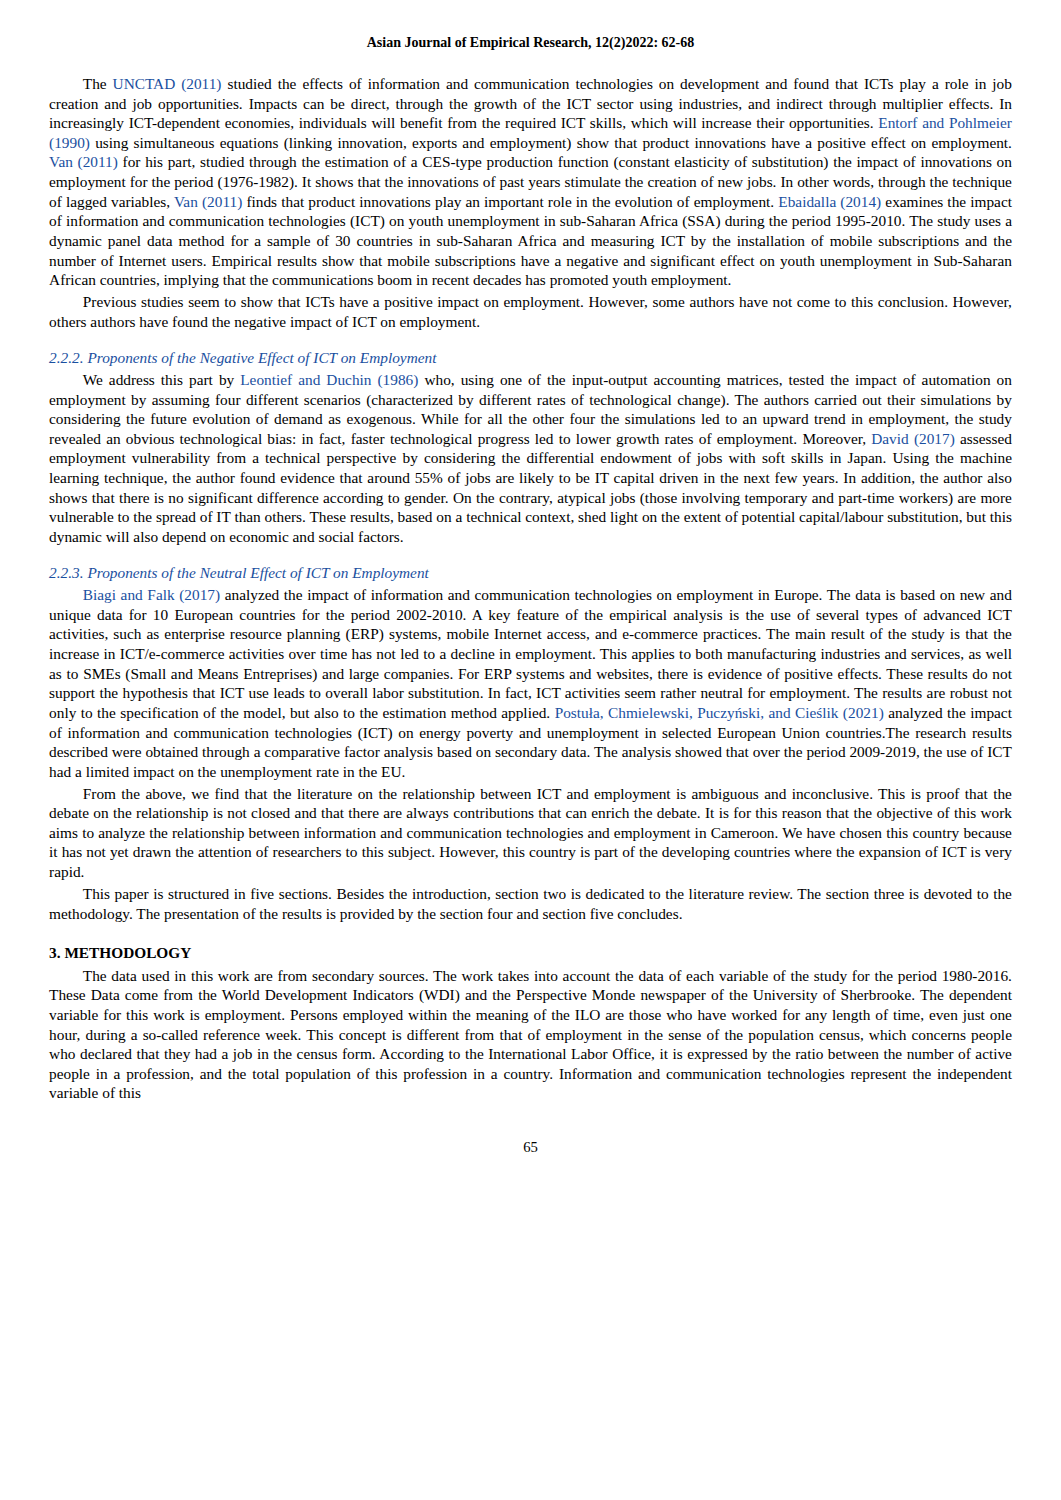Asian Journal of Empirical Research, 12(2)2022: 62-68
The UNCTAD (2011) studied the effects of information and communication technologies on development and found that ICTs play a role in job creation and job opportunities. Impacts can be direct, through the growth of the ICT sector using industries, and indirect through multiplier effects. In increasingly ICT-dependent economies, individuals will benefit from the required ICT skills, which will increase their opportunities. Entorf and Pohlmeier (1990) using simultaneous equations (linking innovation, exports and employment) show that product innovations have a positive effect on employment. Van (2011) for his part, studied through the estimation of a CES-type production function (constant elasticity of substitution) the impact of innovations on employment for the period (1976-1982). It shows that the innovations of past years stimulate the creation of new jobs. In other words, through the technique of lagged variables, Van (2011) finds that product innovations play an important role in the evolution of employment. Ebaidalla (2014) examines the impact of information and communication technologies (ICT) on youth unemployment in sub-Saharan Africa (SSA) during the period 1995-2010. The study uses a dynamic panel data method for a sample of 30 countries in sub-Saharan Africa and measuring ICT by the installation of mobile subscriptions and the number of Internet users. Empirical results show that mobile subscriptions have a negative and significant effect on youth unemployment in Sub-Saharan African countries, implying that the communications boom in recent decades has promoted youth employment.
Previous studies seem to show that ICTs have a positive impact on employment. However, some authors have not come to this conclusion. However, others authors have found the negative impact of ICT on employment.
2.2.2. Proponents of the Negative Effect of ICT on Employment
We address this part by Leontief and Duchin (1986) who, using one of the input-output accounting matrices, tested the impact of automation on employment by assuming four different scenarios (characterized by different rates of technological change). The authors carried out their simulations by considering the future evolution of demand as exogenous. While for all the other four the simulations led to an upward trend in employment, the study revealed an obvious technological bias: in fact, faster technological progress led to lower growth rates of employment. Moreover, David (2017) assessed employment vulnerability from a technical perspective by considering the differential endowment of jobs with soft skills in Japan. Using the machine learning technique, the author found evidence that around 55% of jobs are likely to be IT capital driven in the next few years. In addition, the author also shows that there is no significant difference according to gender. On the contrary, atypical jobs (those involving temporary and part-time workers) are more vulnerable to the spread of IT than others. These results, based on a technical context, shed light on the extent of potential capital/labour substitution, but this dynamic will also depend on economic and social factors.
2.2.3. Proponents of the Neutral Effect of ICT on Employment
Biagi and Falk (2017) analyzed the impact of information and communication technologies on employment in Europe. The data is based on new and unique data for 10 European countries for the period 2002-2010. A key feature of the empirical analysis is the use of several types of advanced ICT activities, such as enterprise resource planning (ERP) systems, mobile Internet access, and e-commerce practices. The main result of the study is that the increase in ICT/e-commerce activities over time has not led to a decline in employment. This applies to both manufacturing industries and services, as well as to SMEs (Small and Means Entreprises) and large companies. For ERP systems and websites, there is evidence of positive effects. These results do not support the hypothesis that ICT use leads to overall labor substitution. In fact, ICT activities seem rather neutral for employment. The results are robust not only to the specification of the model, but also to the estimation method applied. Postuła, Chmielewski, Puczyński, and Cieślik (2021) analyzed the impact of information and communication technologies (ICT) on energy poverty and unemployment in selected European Union countries.The research results described were obtained through a comparative factor analysis based on secondary data. The analysis showed that over the period 2009-2019, the use of ICT had a limited impact on the unemployment rate in the EU.
From the above, we find that the literature on the relationship between ICT and employment is ambiguous and inconclusive. This is proof that the debate on the relationship is not closed and that there are always contributions that can enrich the debate. It is for this reason that the objective of this work aims to analyze the relationship between information and communication technologies and employment in Cameroon. We have chosen this country because it has not yet drawn the attention of researchers to this subject. However, this country is part of the developing countries where the expansion of ICT is very rapid.
This paper is structured in five sections. Besides the introduction, section two is dedicated to the literature review. The section three is devoted to the methodology. The presentation of the results is provided by the section four and section five concludes.
3. METHODOLOGY
The data used in this work are from secondary sources. The work takes into account the data of each variable of the study for the period 1980-2016. These Data come from the World Development Indicators (WDI) and the Perspective Monde newspaper of the University of Sherbrooke. The dependent variable for this work is employment. Persons employed within the meaning of the ILO are those who have worked for any length of time, even just one hour, during a so-called reference week. This concept is different from that of employment in the sense of the population census, which concerns people who declared that they had a job in the census form. According to the International Labor Office, it is expressed by the ratio between the number of active people in a profession, and the total population of this profession in a country. Information and communication technologies represent the independent variable of this
65